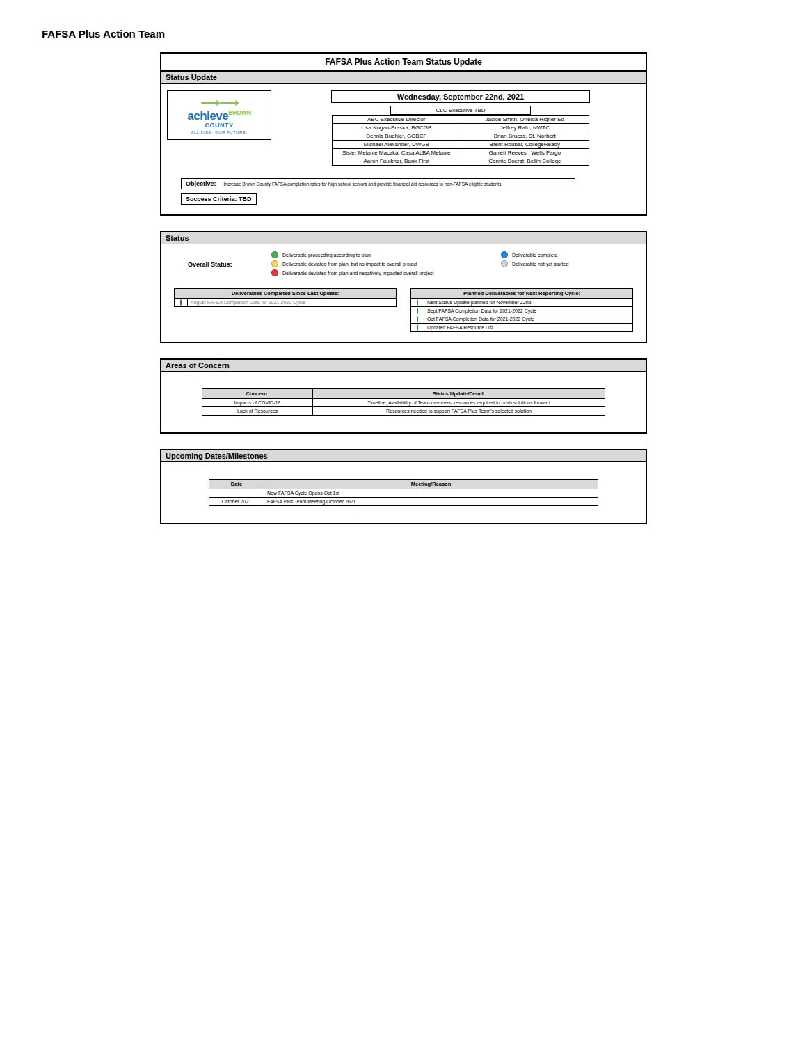FAFSA Plus Action Team
FAFSA Plus Action Team Status Update
Status Update
⟶⟶
achieve BROWN
COUNTY
ALL KIDS. OUR FUTURE.
Wednesday, September 22nd, 2021
CLC Executive TBD
| ABC Executive Director | Jackie Smith, Oneida Higher Ed |
| Lisa Kogan-Praska, BGCGB | Jeffrey Rafn, NWTC |
| Dennis Buehler, GGBCF | Brian Bruess, St. Norbert |
| Michael Alexander, UWGB | Brent Roubal, CollegeReady |
| Sister Melanie Maczka, Casa ALBA Melanie | Garrett Reeves , Wells Fargo |
| Aaron Faulkner, Bank First | Connie Boerst, Bellin College |
Objective:
Increase Brown County FAFSA completion rates for high school seniors and provide financial aid resources to non-FAFSA eligible students
Success Criteria: TBD
Status
Overall Status:
Deliverable proceeding according to plan
Deliverable deviated from plan, but no impact to overall project
Deliverable deviated from plan and negatively impacted overall project
Deliverable complete
Deliverable not yet started
| Deliverables Completed Since Last Update: |
| --- |
| | August FAFSA Completion Data for 2021-2022 Cycle |
| Planned Deliverables for Next Reporting Cycle: |
| --- |
| | Next Status Update planned for November 22nd |
| | Sept FAFSA Completion Data for 2021-2022 Cycle |
| | Oct FAFSA Completion Data for 2021-2022 Cycle |
| | Updated FAFSA Resource List |
Areas of Concern
| Concern: | Status Update/Detail: |
| --- | --- |
| Impacts of COVID-19 | Timeline, Availability of Team members, resources required to push solutions forward |
| Lack of Resources | Resources needed to support FAFSA Plus Team's selected solution |
Upcoming Dates/Milestones
| Date | Meeting/Reason |
| --- | --- |
| | New FAFSA Cycle Opens Oct 1st |
| October 2021 | FAFSA Plus Team Meeting October 2021 |